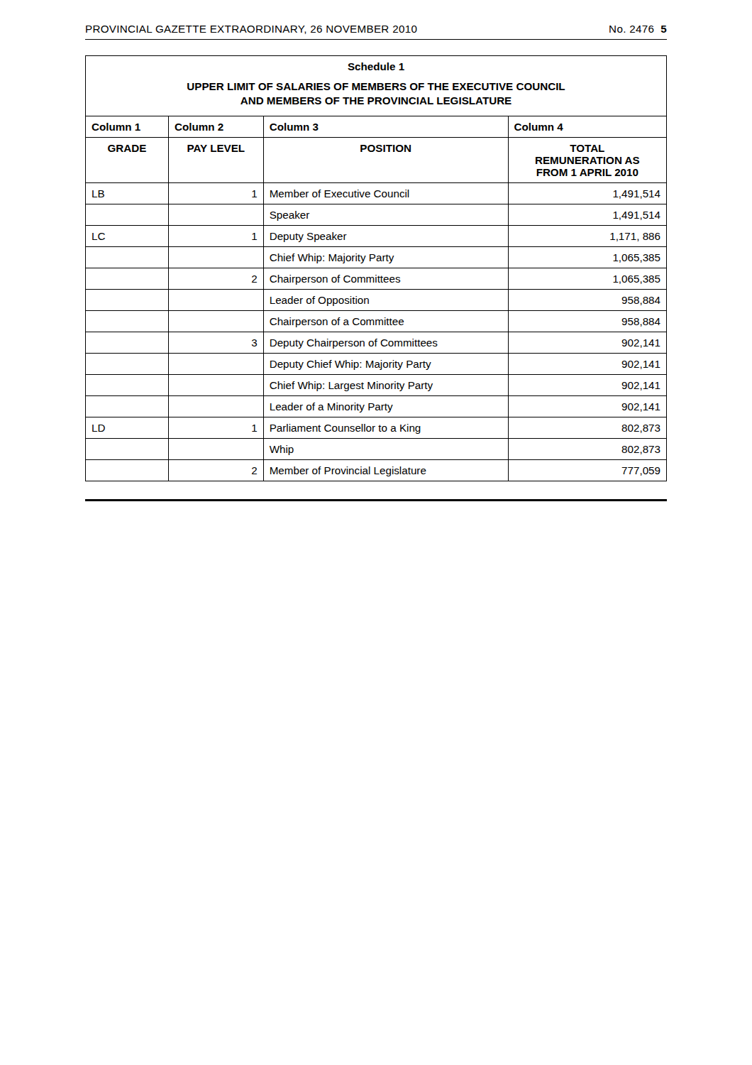PROVINCIAL GAZETTE EXTRAORDINARY, 26 NOVEMBER 2010 No. 2476 5
Schedule 1 Upper limit of salaries of members of the Executive Council and members of the Provincial Legislature
| Column 1 | Column 2 | Column 3 | Column 4 |
| --- | --- | --- | --- |
| GRADE | PAY LEVEL | POSITION | TOTAL REMUNERATION AS FROM 1 APRIL 2010 |
| LB | 1 | Member of Executive Council | 1,491,514 |
| | | Speaker | 1,491,514 |
| LC | 1 | Deputy Speaker | 1,171, 886 |
| | | Chief Whip: Majority Party | 1,065,385 |
| | 2 | Chairperson of Committees | 1,065,385 |
| | | Leader of Opposition | 958,884 |
| | | Chairperson of a Committee | 958,884 |
| | 3 | Deputy Chairperson of Committees | 902,141 |
| | | Deputy Chief Whip: Majority Party | 902,141 |
| | | Chief Whip: Largest Minority Party | 902,141 |
| | | Leader of a Minority Party | 902,141 |
| LD | 1 | Parliament Counsellor to a King | 802,873 |
| | | Whip | 802,873 |
| | 2 | Member of Provincial Legislature | 777,059 |